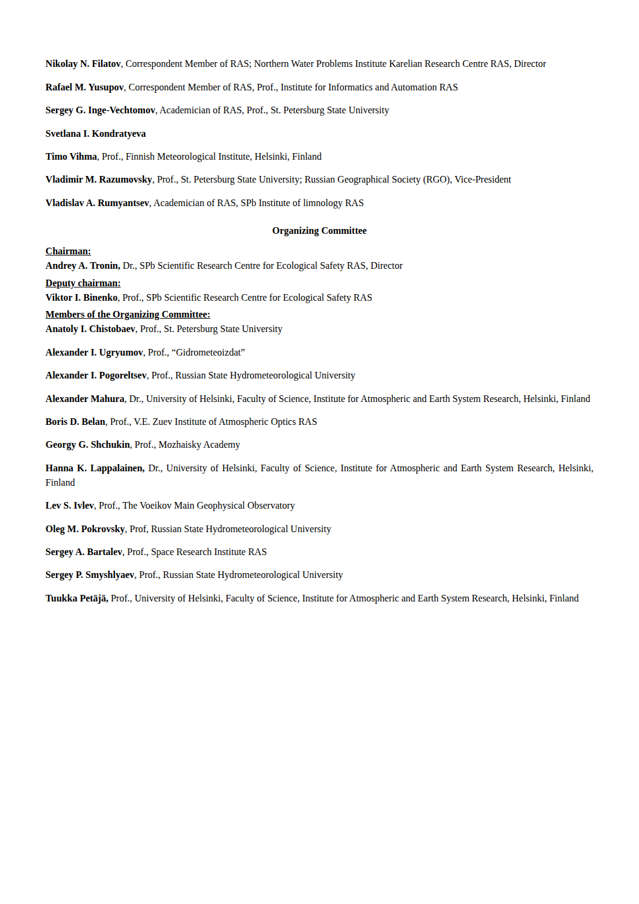Nikolay N. Filatov, Correspondent Member of RAS; Northern Water Problems Institute Karelian Research Centre RAS, Director
Rafael M. Yusupov, Correspondent Member of RAS, Prof., Institute for Informatics and Automation RAS
Sergey G. Inge-Vechtomov, Academician of RAS, Prof., St. Petersburg State University
Svetlana I. Kondratyeva
Timo Vihma, Prof., Finnish Meteorological Institute, Helsinki, Finland
Vladimir M. Razumovsky, Prof., St. Petersburg State University; Russian Geographical Society (RGO), Vice-President
Vladislav A. Rumyantsev, Academician of RAS, SPb Institute of limnology RAS
Organizing Committee
Chairman:
Andrey A. Tronin, Dr., SPb Scientific Research Centre for Ecological Safety RAS, Director
Deputy chairman:
Viktor I. Binenko, Prof., SPb Scientific Research Centre for Ecological Safety RAS
Members of the Organizing Committee:
Anatoly I. Chistobaev, Prof., St. Petersburg State University
Alexander I. Ugryumov, Prof., “Gidrometeoizdat”
Alexander I. Pogoreltsev, Prof., Russian State Hydrometeorological University
Alexander Mahura, Dr., University of Helsinki, Faculty of Science, Institute for Atmospheric and Earth System Research, Helsinki, Finland
Boris D. Belan, Prof., V.E. Zuev Institute of Atmospheric Optics RAS
Georgy G. Shchukin, Prof., Mozhaisky Academy
Hanna K. Lappalainen, Dr., University of Helsinki, Faculty of Science, Institute for Atmospheric and Earth System Research, Helsinki, Finland
Lev S. Ivlev, Prof., The Voeikov Main Geophysical Observatory
Oleg M. Pokrovsky, Prof, Russian State Hydrometeorological University
Sergey A. Bartalev, Prof., Space Research Institute RAS
Sergey P. Smyshlyaev, Prof., Russian State Hydrometeorological University
Tuukka Petäjä, Prof., University of Helsinki, Faculty of Science, Institute for Atmospheric and Earth System Research, Helsinki, Finland